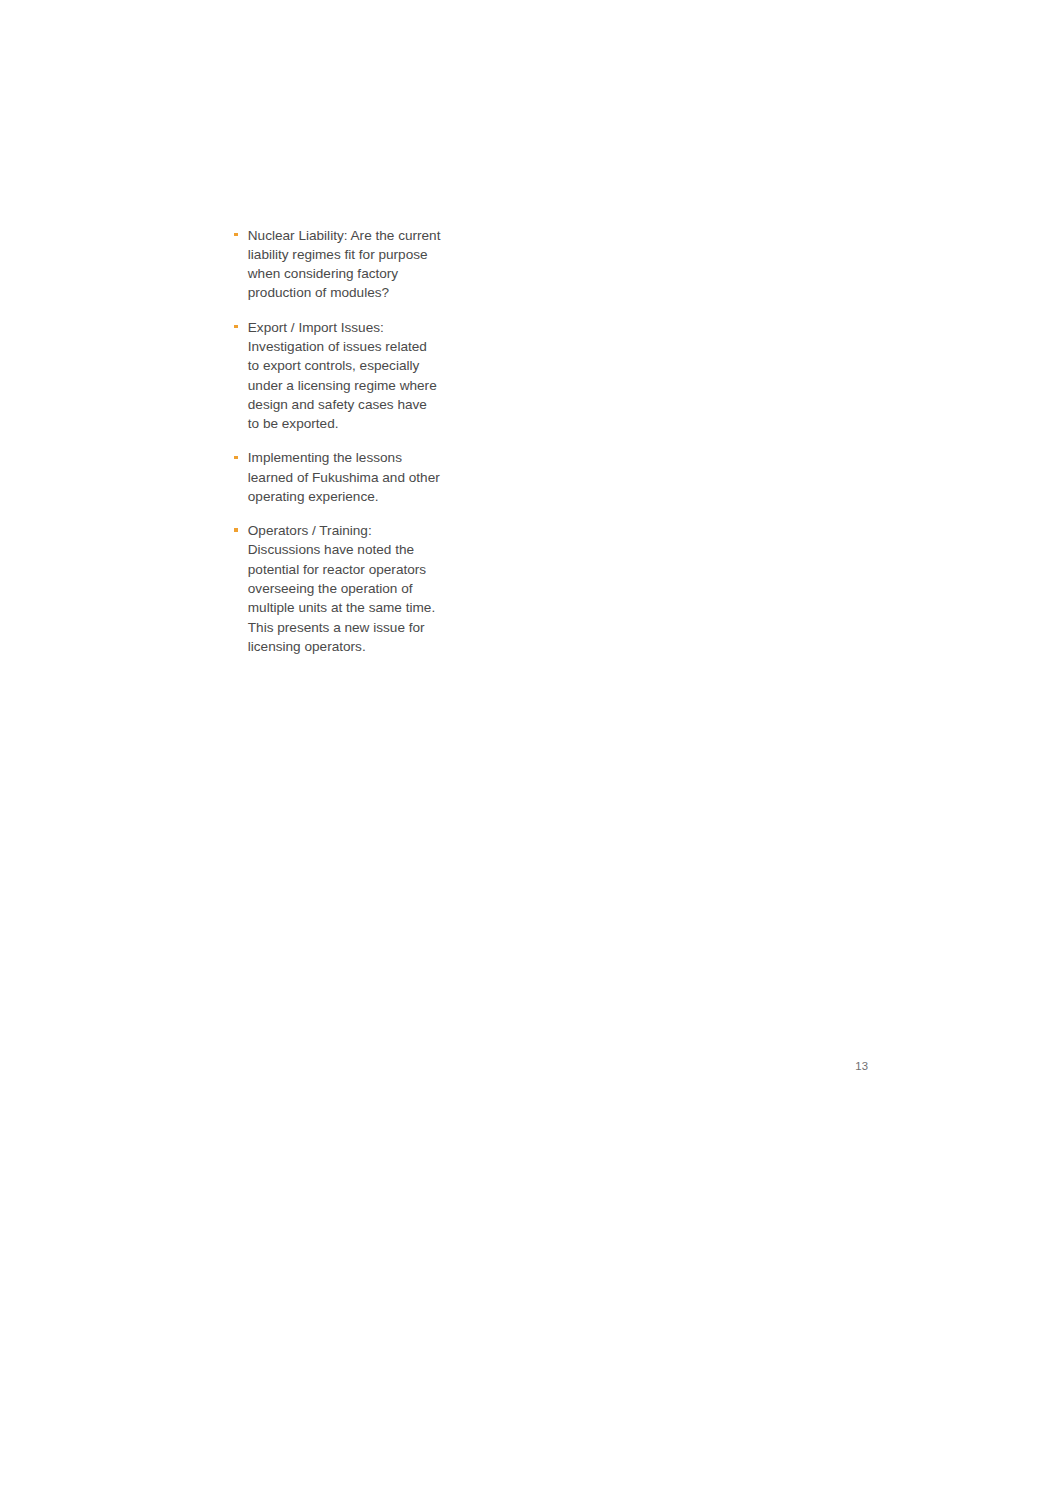Nuclear Liability: Are the current liability regimes fit for purpose when considering factory production of modules?
Export / Import Issues: Investigation of issues related to export controls, especially under a licensing regime where design and safety cases have to be exported.
Implementing the lessons learned of Fukushima and other operating experience.
Operators / Training: Discussions have noted the potential for reactor operators overseeing the operation of multiple units at the same time. This presents a new issue for licensing operators.
13